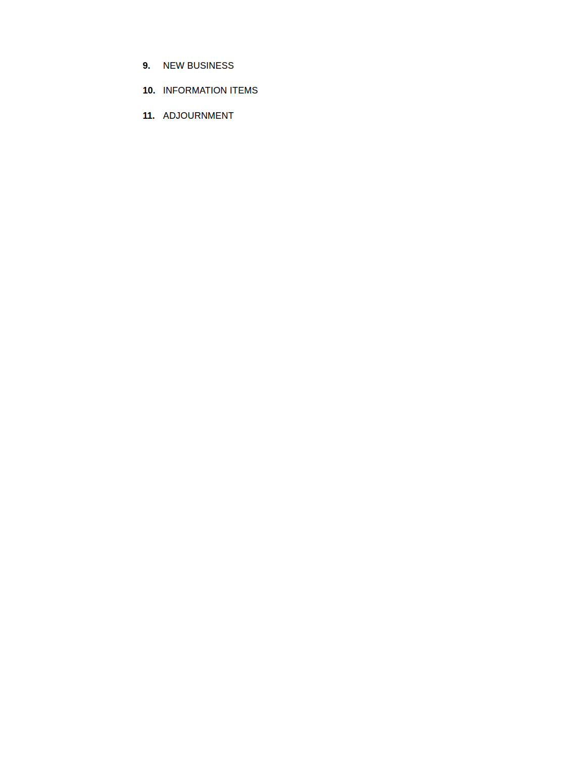9. NEW BUSINESS
10. INFORMATION ITEMS
11. ADJOURNMENT